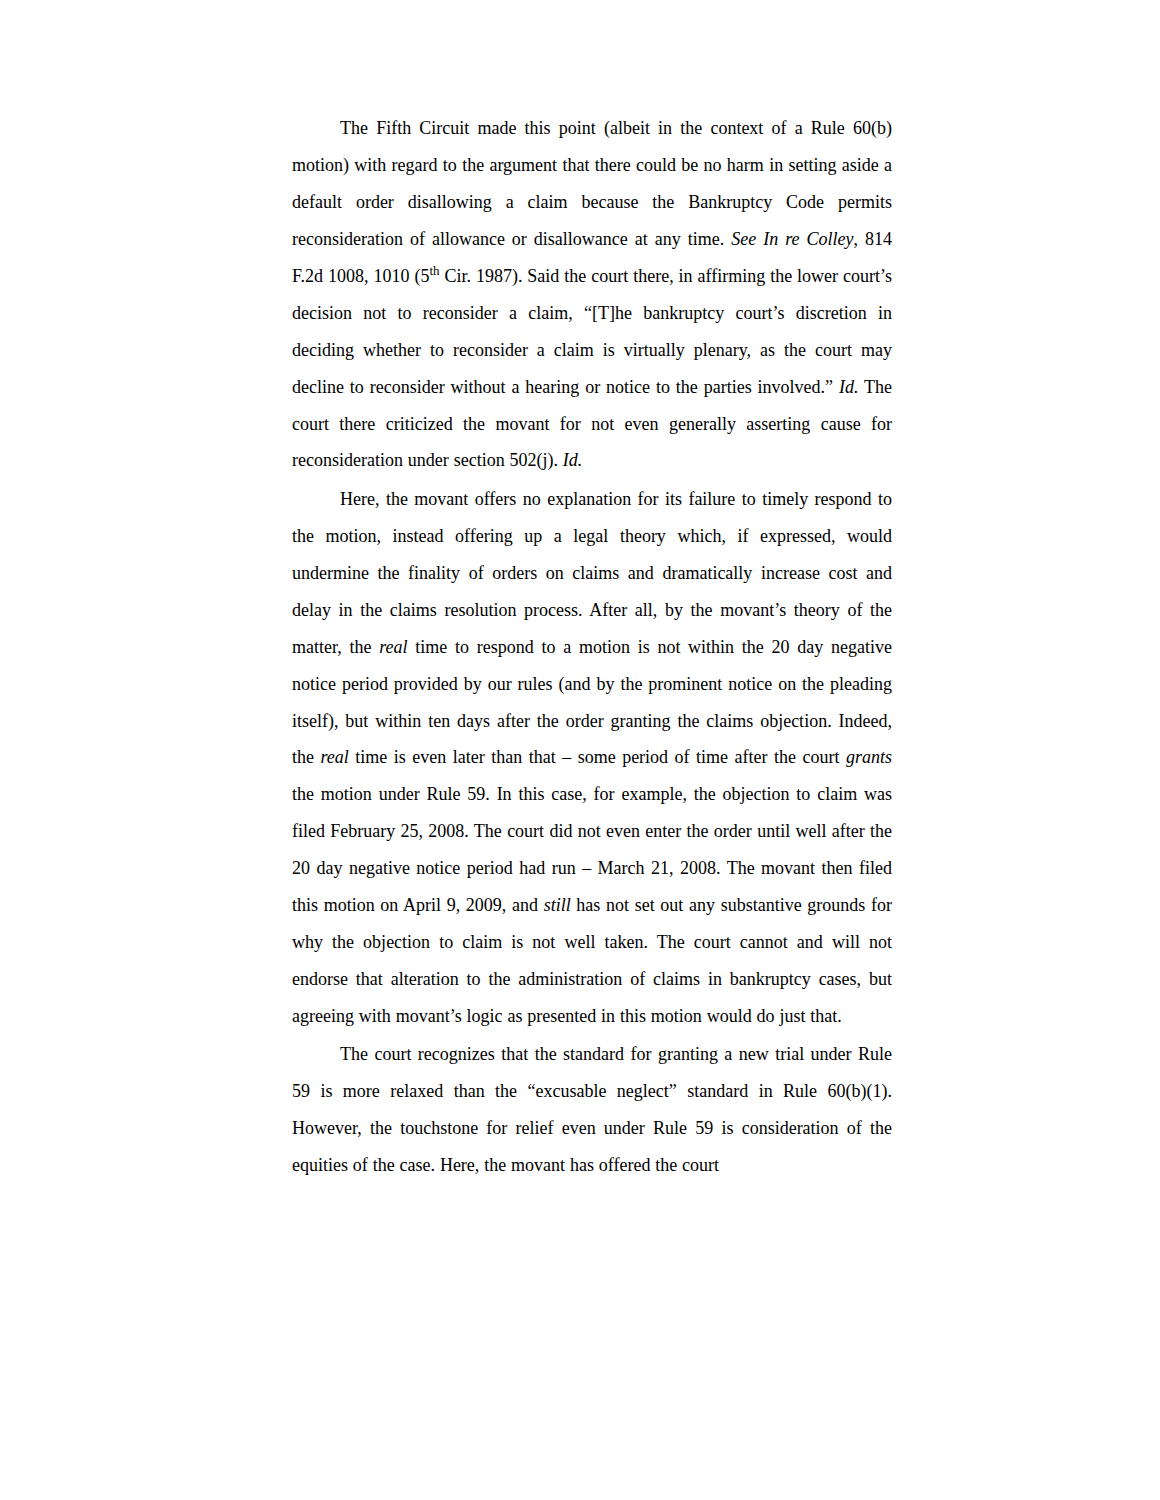The Fifth Circuit made this point (albeit in the context of a Rule 60(b) motion) with regard to the argument that there could be no harm in setting aside a default order disallowing a claim because the Bankruptcy Code permits reconsideration of allowance or disallowance at any time. See In re Colley, 814 F.2d 1008, 1010 (5th Cir. 1987). Said the court there, in affirming the lower court’s decision not to reconsider a claim, “[T]he bankruptcy court’s discretion in deciding whether to reconsider a claim is virtually plenary, as the court may decline to reconsider without a hearing or notice to the parties involved.” Id. The court there criticized the movant for not even generally asserting cause for reconsideration under section 502(j). Id.
Here, the movant offers no explanation for its failure to timely respond to the motion, instead offering up a legal theory which, if expressed, would undermine the finality of orders on claims and dramatically increase cost and delay in the claims resolution process. After all, by the movant’s theory of the matter, the real time to respond to a motion is not within the 20 day negative notice period provided by our rules (and by the prominent notice on the pleading itself), but within ten days after the order granting the claims objection. Indeed, the real time is even later than that – some period of time after the court grants the motion under Rule 59. In this case, for example, the objection to claim was filed February 25, 2008. The court did not even enter the order until well after the 20 day negative notice period had run – March 21, 2008. The movant then filed this motion on April 9, 2009, and still has not set out any substantive grounds for why the objection to claim is not well taken. The court cannot and will not endorse that alteration to the administration of claims in bankruptcy cases, but agreeing with movant’s logic as presented in this motion would do just that.
The court recognizes that the standard for granting a new trial under Rule 59 is more relaxed than the “excusable neglect” standard in Rule 60(b)(1). However, the touchstone for relief even under Rule 59 is consideration of the equities of the case. Here, the movant has offered the court